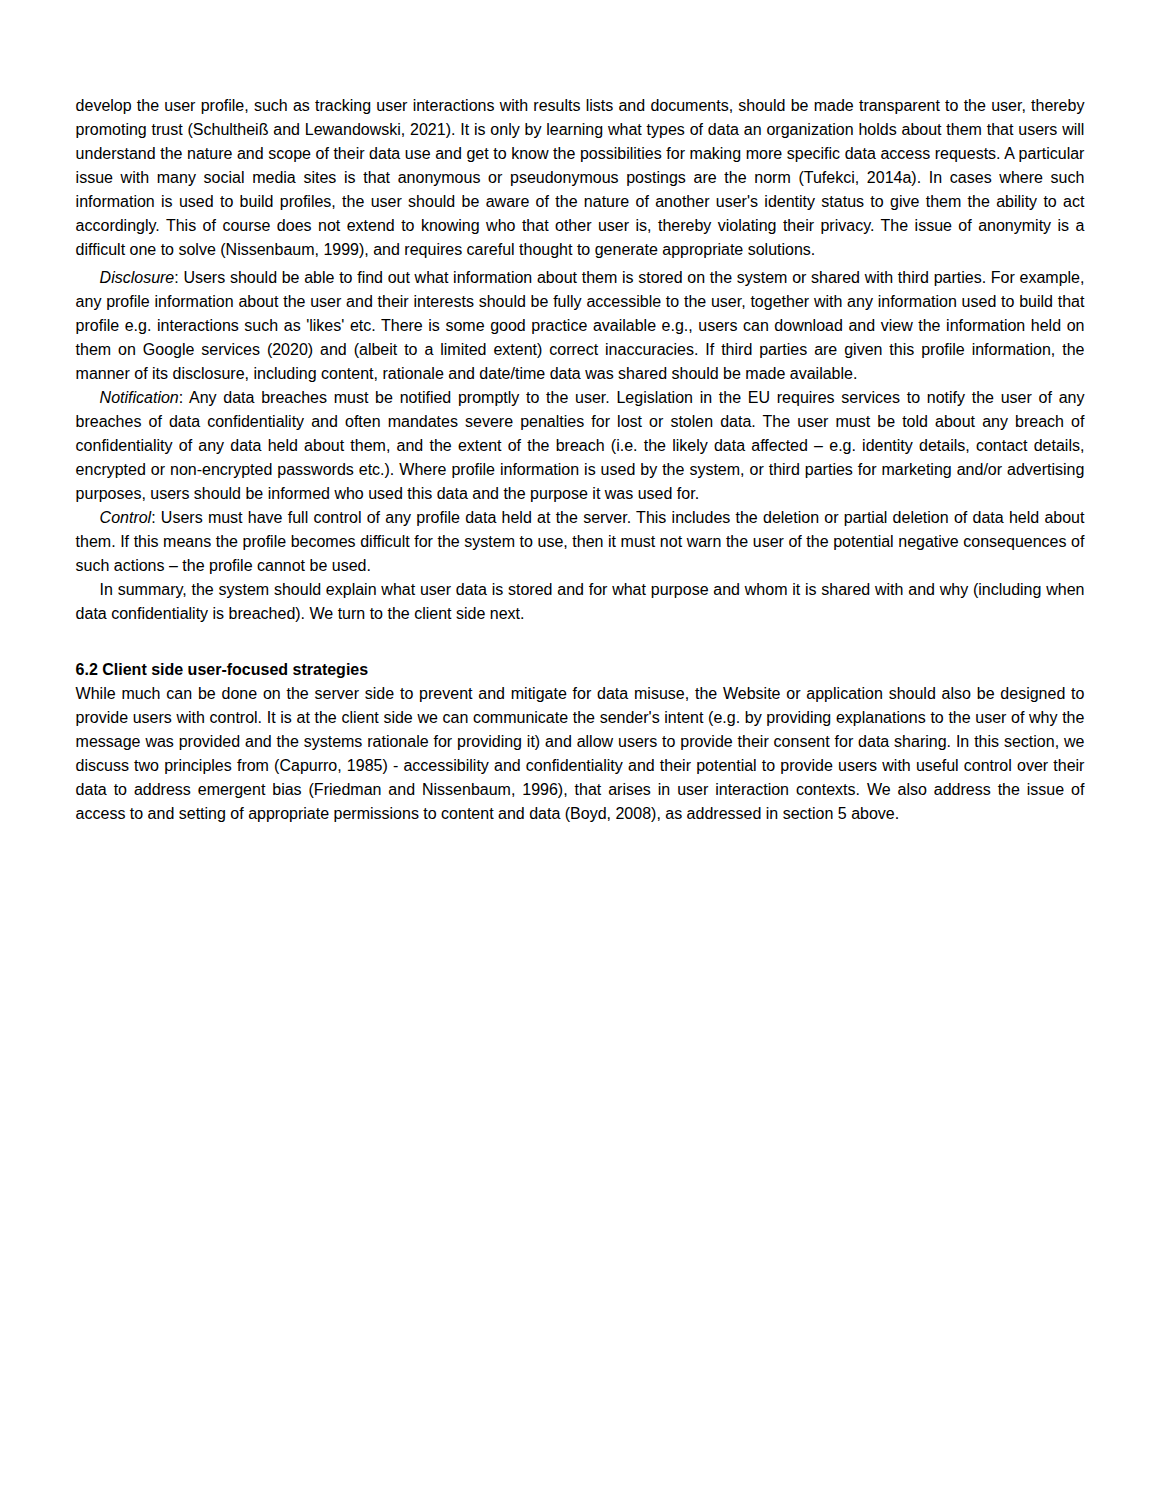develop the user profile, such as tracking user interactions with results lists and documents, should be made transparent to the user, thereby promoting trust (Schultheiß and Lewandowski, 2021). It is only by learning what types of data an organization holds about them that users will understand the nature and scope of their data use and get to know the possibilities for making more specific data access requests. A particular issue with many social media sites is that anonymous or pseudonymous postings are the norm (Tufekci, 2014a). In cases where such information is used to build profiles, the user should be aware of the nature of another user's identity status to give them the ability to act accordingly. This of course does not extend to knowing who that other user is, thereby violating their privacy. The issue of anonymity is a difficult one to solve (Nissenbaum, 1999), and requires careful thought to generate appropriate solutions.
Disclosure: Users should be able to find out what information about them is stored on the system or shared with third parties. For example, any profile information about the user and their interests should be fully accessible to the user, together with any information used to build that profile e.g. interactions such as 'likes' etc. There is some good practice available e.g., users can download and view the information held on them on Google services (2020) and (albeit to a limited extent) correct inaccuracies. If third parties are given this profile information, the manner of its disclosure, including content, rationale and date/time data was shared should be made available.
Notification: Any data breaches must be notified promptly to the user. Legislation in the EU requires services to notify the user of any breaches of data confidentiality and often mandates severe penalties for lost or stolen data. The user must be told about any breach of confidentiality of any data held about them, and the extent of the breach (i.e. the likely data affected – e.g. identity details, contact details, encrypted or non-encrypted passwords etc.). Where profile information is used by the system, or third parties for marketing and/or advertising purposes, users should be informed who used this data and the purpose it was used for.
Control: Users must have full control of any profile data held at the server. This includes the deletion or partial deletion of data held about them. If this means the profile becomes difficult for the system to use, then it must not warn the user of the potential negative consequences of such actions – the profile cannot be used.
In summary, the system should explain what user data is stored and for what purpose and whom it is shared with and why (including when data confidentiality is breached). We turn to the client side next.
6.2 Client side user-focused strategies
While much can be done on the server side to prevent and mitigate for data misuse, the Website or application should also be designed to provide users with control. It is at the client side we can communicate the sender's intent (e.g. by providing explanations to the user of why the message was provided and the systems rationale for providing it) and allow users to provide their consent for data sharing. In this section, we discuss two principles from (Capurro, 1985) - accessibility and confidentiality and their potential to provide users with useful control over their data to address emergent bias (Friedman and Nissenbaum, 1996), that arises in user interaction contexts. We also address the issue of access to and setting of appropriate permissions to content and data (Boyd, 2008), as addressed in section 5 above.